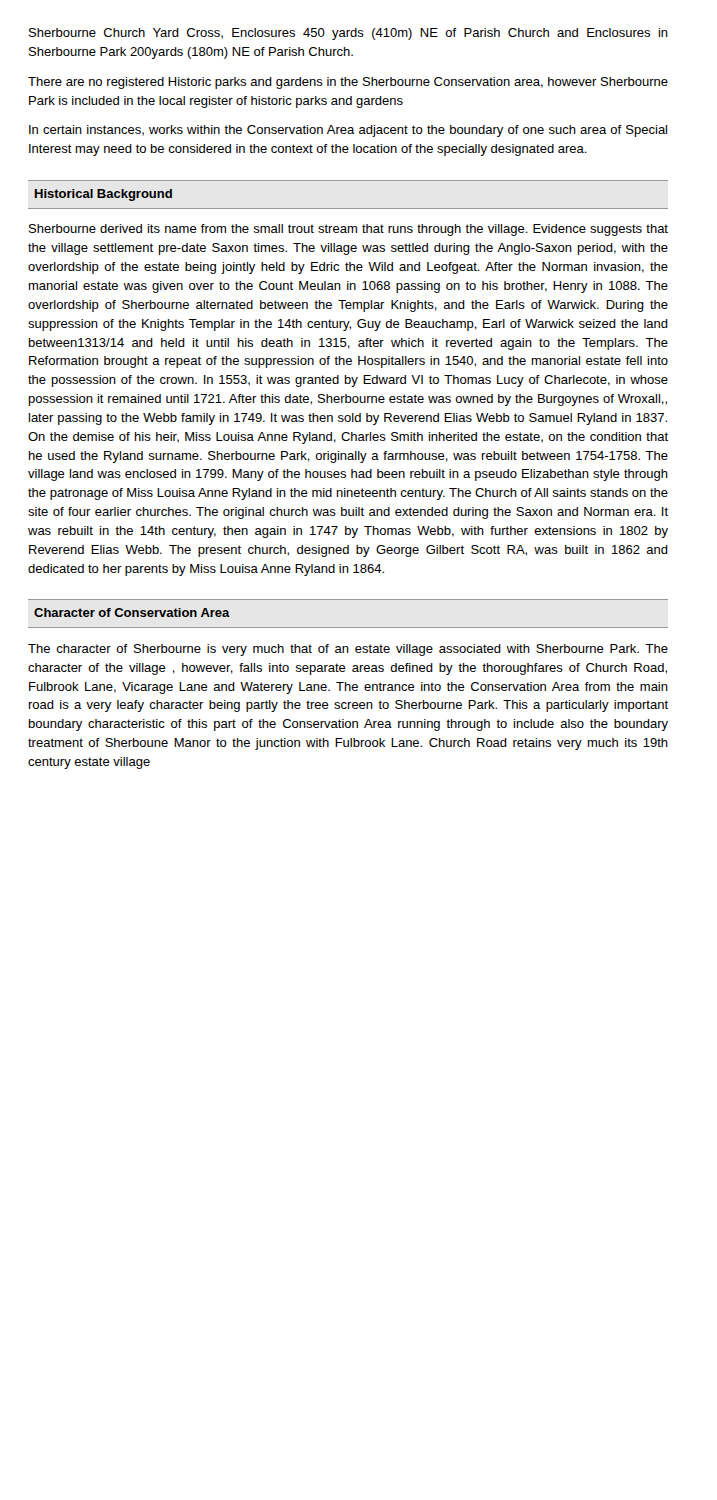Sherbourne Church Yard Cross, Enclosures 450 yards (410m) NE of Parish Church and Enclosures in Sherbourne Park 200yards (180m) NE of Parish Church.
There are no registered Historic parks and gardens in the Sherbourne Conservation area, however Sherbourne Park is included in the local register of historic parks and gardens
In certain instances, works within the Conservation Area adjacent to the boundary of one such area of Special Interest may need to be considered in the context of the location of the specially designated area.
Historical Background
Sherbourne derived its name from the small trout stream that runs through the village. Evidence suggests that the village settlement pre-date Saxon times. The village was settled during the Anglo-Saxon period, with the overlordship of the estate being jointly held by Edric the Wild and Leofgeat. After the Norman invasion, the manorial estate was given over to the Count Meulan in 1068 passing on to his brother, Henry in 1088. The overlordship of Sherbourne alternated between the Templar Knights, and the Earls of Warwick. During the suppression of the Knights Templar in the 14th century, Guy de Beauchamp, Earl of Warwick seized the land between1313/14 and held it until his death in 1315, after which it reverted again to the Templars. The Reformation brought a repeat of the suppression of the Hospitallers in 1540, and the manorial estate fell into the possession of the crown. In 1553, it was granted by Edward VI to Thomas Lucy of Charlecote, in whose possession it remained until 1721. After this date, Sherbourne estate was owned by the Burgoynes of Wroxall,, later passing to the Webb family in 1749. It was then sold by Reverend Elias Webb to Samuel Ryland in 1837. On the demise of his heir, Miss Louisa Anne Ryland, Charles Smith inherited the estate, on the condition that he used the Ryland surname. Sherbourne Park, originally a farmhouse, was rebuilt between 1754-1758. The village land was enclosed in 1799. Many of the houses had been rebuilt in a pseudo Elizabethan style through the patronage of Miss Louisa Anne Ryland in the mid nineteenth century. The Church of All saints stands on the site of four earlier churches. The original church was built and extended during the Saxon and Norman era. It was rebuilt in the 14th century, then again in 1747 by Thomas Webb, with further extensions in 1802 by Reverend Elias Webb. The present church, designed by George Gilbert Scott RA, was built in 1862 and dedicated to her parents by Miss Louisa Anne Ryland in 1864.
Character of Conservation Area
The character of Sherbourne is very much that of an estate village associated with Sherbourne Park. The character of the village , however, falls into separate areas defined by the thoroughfares of Church Road, Fulbrook Lane, Vicarage Lane and Waterery Lane. The entrance into the Conservation Area from the main road is a very leafy character being partly the tree screen to Sherbourne Park. This a particularly important boundary characteristic of this part of the Conservation Area running through to include also the boundary treatment of Sherboune Manor to the junction with Fulbrook Lane. Church Road retains very much its 19th century estate village